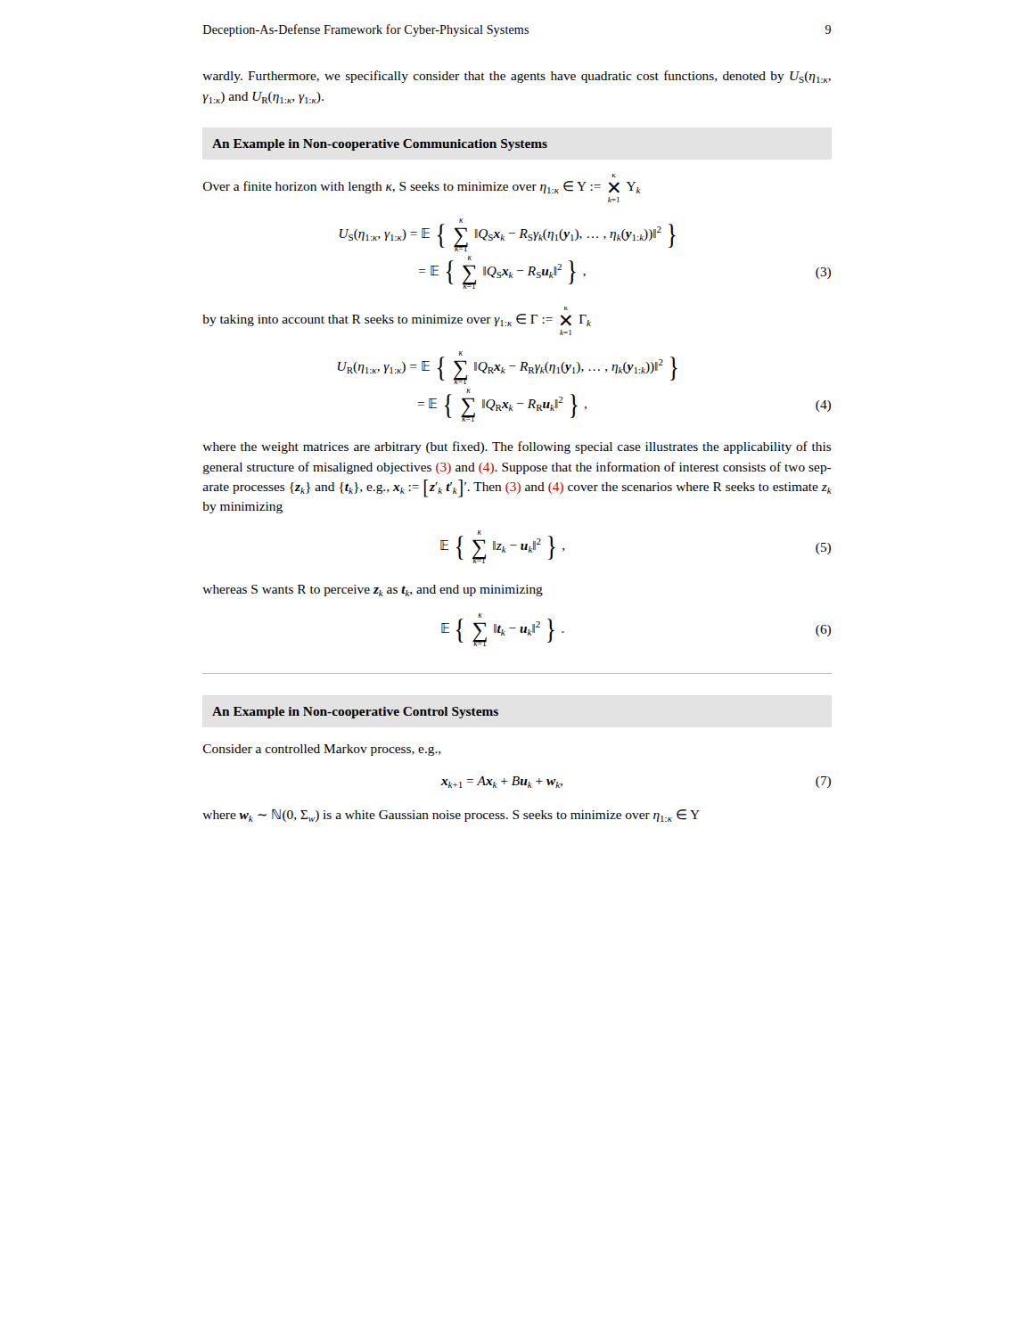Deception-As-Defense Framework for Cyber-Physical Systems 9
wardly. Furthermore, we specifically consider that the agents have quadratic cost functions, denoted by US(η1:κ, γ1:κ) and UR(η1:κ, γ1:κ).
An Example in Non-cooperative Communication Systems
Over a finite horizon with length κ, S seeks to minimize over η1:κ ∈ Υ := κ✕k=1 Υk
US(η1:κ, γ1:κ) = 𝔼 { κ∑k=1 ‖QSxk − RSγk(η1(y1), … , ηk(y1:k))‖2 }
= 𝔼 { κ∑k=1 ‖QSxk − RSuk‖2 } ,
(3)
by taking into account that R seeks to minimize over γ1:κ ∈ Γ := κ✕k=1 Γk
UR(η1:κ, γ1:κ) = 𝔼 { κ∑k=1 ‖QRxk − RRγk(η1(y1), … , ηk(y1:k))‖2 }
= 𝔼 { κ∑k=1 ‖QRxk − RRuk‖2 } ,
(4)
where the weight matrices are arbitrary (but fixed). The following special case illustrates the applicability of this general structure of misaligned objectives (3) and (4). Suppose that the information of interest consists of two separate processes {zk} and {tk}, e.g., xk := [z′k t′k]′. Then (3) and (4) cover the scenarios where R seeks to estimate zk by minimizing
𝔼 { κ∑k=1 ‖zk − uk‖2 } ,
(5)
whereas S wants R to perceive zk as tk, and end up minimizing
𝔼 { κ∑k=1 ‖tk − uk‖2 } .
(6)
An Example in Non-cooperative Control Systems
Consider a controlled Markov process, e.g.,
xk+1 = Axk + Buk + wk,
(7)
where wk ∼ ℕ(0, Σw) is a white Gaussian noise process. S seeks to minimize over η1:κ ∈ Υ